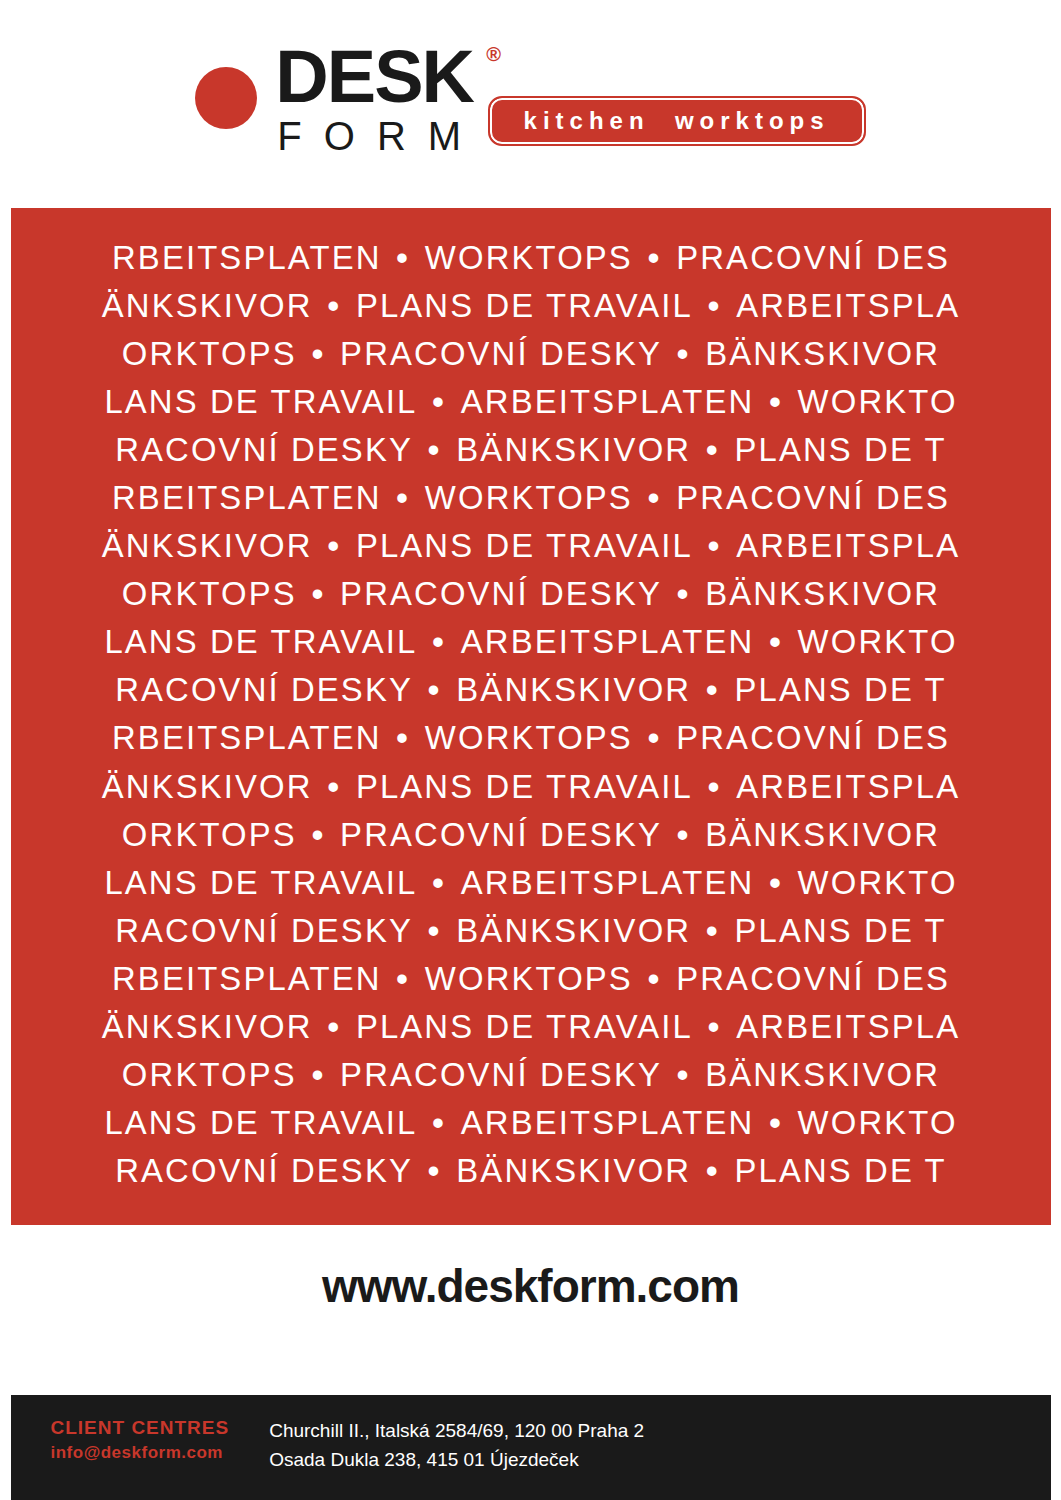DESK®
FORM
kitchen worktops
RBEITSPLATEN•WORKTOPS•PRACOVNÍ DES
ÄNKSKIVOR•PLANS DE TRAVAIL•ARBEITSPLA
ORKTOPS•PRACOVNÍ DESKY•BÄNKSKIVOR
LANS DE TRAVAIL•ARBEITSPLATEN•WORKTO
RACOVNÍ DESKY•BÄNKSKIVOR•PLANS DE T
RBEITSPLATEN•WORKTOPS•PRACOVNÍ DES
ÄNKSKIVOR•PLANS DE TRAVAIL•ARBEITSPLA
ORKTOPS•PRACOVNÍ DESKY•BÄNKSKIVOR
LANS DE TRAVAIL•ARBEITSPLATEN•WORKTO
RACOVNÍ DESKY•BÄNKSKIVOR•PLANS DE T
RBEITSPLATEN•WORKTOPS•PRACOVNÍ DES
ÄNKSKIVOR•PLANS DE TRAVAIL•ARBEITSPLA
ORKTOPS•PRACOVNÍ DESKY•BÄNKSKIVOR
LANS DE TRAVAIL•ARBEITSPLATEN•WORKTO
RACOVNÍ DESKY•BÄNKSKIVOR•PLANS DE T
RBEITSPLATEN•WORKTOPS•PRACOVNÍ DES
ÄNKSKIVOR•PLANS DE TRAVAIL•ARBEITSPLA
ORKTOPS•PRACOVNÍ DESKY•BÄNKSKIVOR
LANS DE TRAVAIL•ARBEITSPLATEN•WORKTO
RACOVNÍ DESKY•BÄNKSKIVOR•PLANS DE T
www.deskform.com
CLIENT CENTRES
info@deskform.com
Churchill II., Italská 2584/69, 120 00 Praha 2
Osada Dukla 238, 415 01 Újezdeček